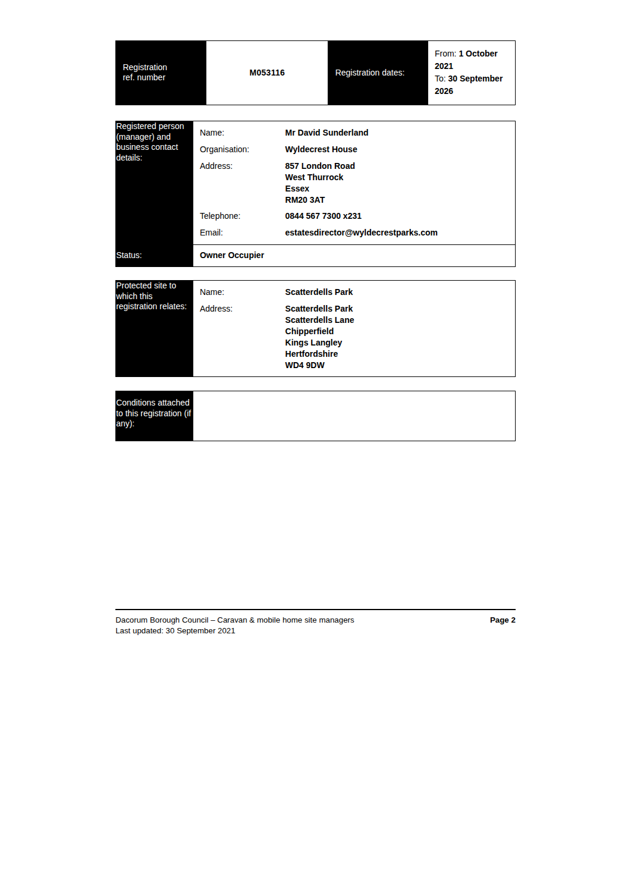| Registration ref. number | M053116 | Registration dates: | From: 1 October 2021 To: 30 September 2026 |
| Registered person (manager) and business contact details: | / Name: / Mr David Sunderland / / Organisation: / Wyldecrest House / / Address: / 857 London Road West Thurrock Essex RM20 3AT / / Telephone: / 0844 567 7300 x231 / / Email: / estatesdirector@wyldecrestparks.com / |
| Status: | Owner Occupier |
| Protected site to which this registration relates: | / Name: / Scatterdells Park / / Address: / Scatterdells Park Scatterdells Lane Chipperfield Kings Langley Hertfordshire WD4 9DW / |
| Conditions attached to this registration (if any): | |
Dacorum Borough Council – Caravan & mobile home site managers
Last updated: 30 September 2021
Page 2